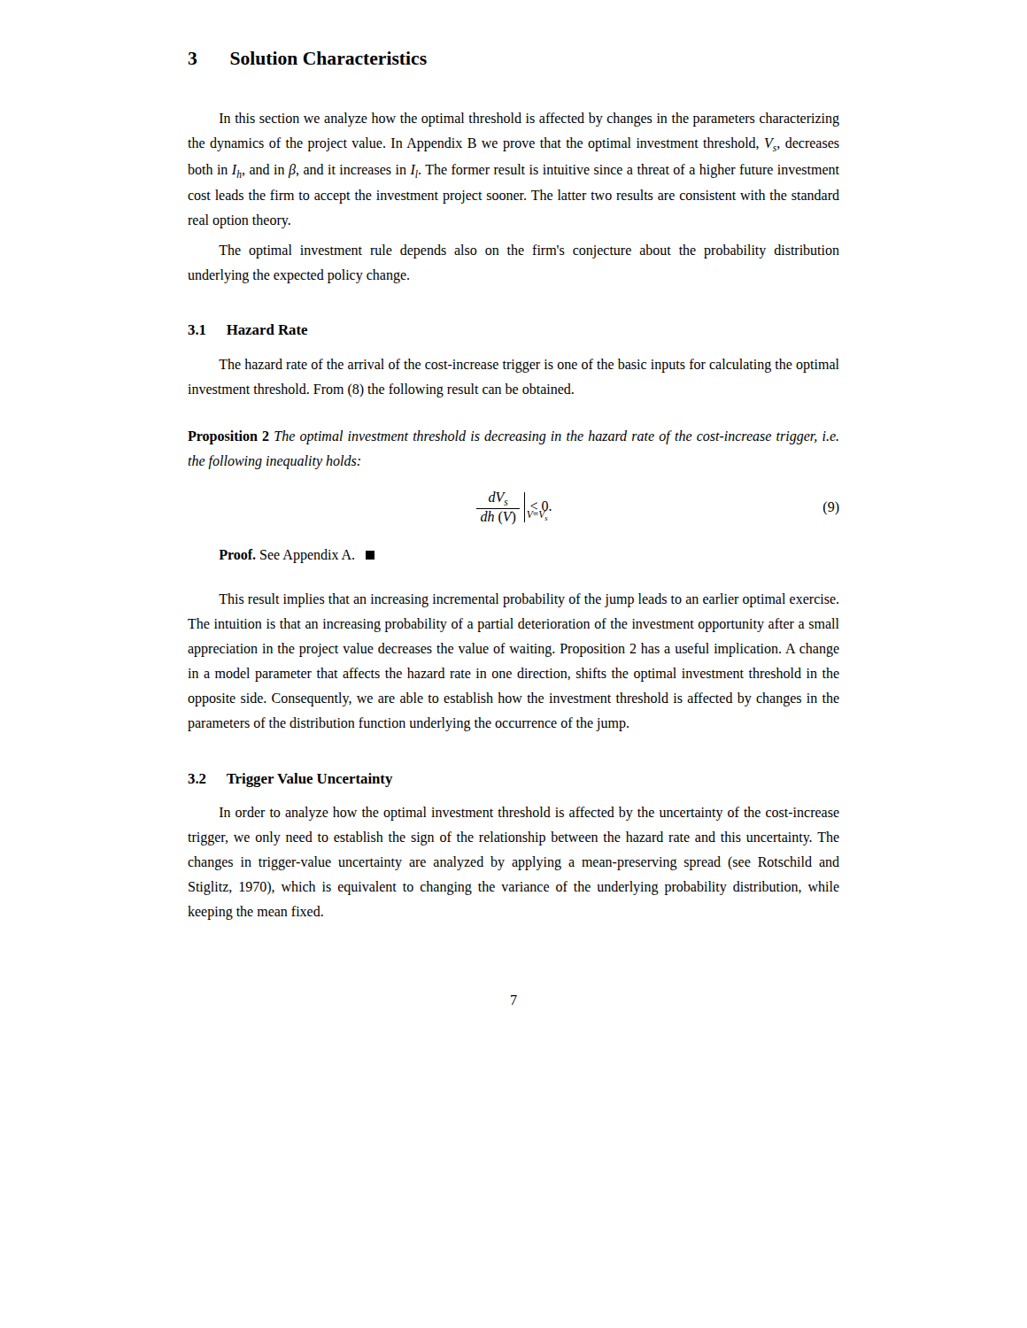3 Solution Characteristics
In this section we analyze how the optimal threshold is affected by changes in the parameters characterizing the dynamics of the project value. In Appendix B we prove that the optimal investment threshold, Vs, decreases both in Ih, and in β, and it increases in Il. The former result is intuitive since a threat of a higher future investment cost leads the firm to accept the investment project sooner. The latter two results are consistent with the standard real option theory.
The optimal investment rule depends also on the firm's conjecture about the probability distribution underlying the expected policy change.
3.1 Hazard Rate
The hazard rate of the arrival of the cost-increase trigger is one of the basic inputs for calculating the optimal investment threshold. From (8) the following result can be obtained.
Proposition 2 The optimal investment threshold is decreasing in the hazard rate of the cost-increase trigger, i.e. the following inequality holds:
dVs dh (V) V=Vs < 0. (9)
Proof. See Appendix A.
This result implies that an increasing incremental probability of the jump leads to an earlier optimal exercise. The intuition is that an increasing probability of a partial deterioration of the investment opportunity after a small appreciation in the project value decreases the value of waiting. Proposition 2 has a useful implication. A change in a model parameter that affects the hazard rate in one direction, shifts the optimal investment threshold in the opposite side. Consequently, we are able to establish how the investment threshold is affected by changes in the parameters of the distribution function underlying the occurrence of the jump.
3.2 Trigger Value Uncertainty
In order to analyze how the optimal investment threshold is affected by the uncertainty of the cost-increase trigger, we only need to establish the sign of the relationship between the hazard rate and this uncertainty. The changes in trigger-value uncertainty are analyzed by applying a mean-preserving spread (see Rotschild and Stiglitz, 1970), which is equivalent to changing the variance of the underlying probability distribution, while keeping the mean fixed.
7